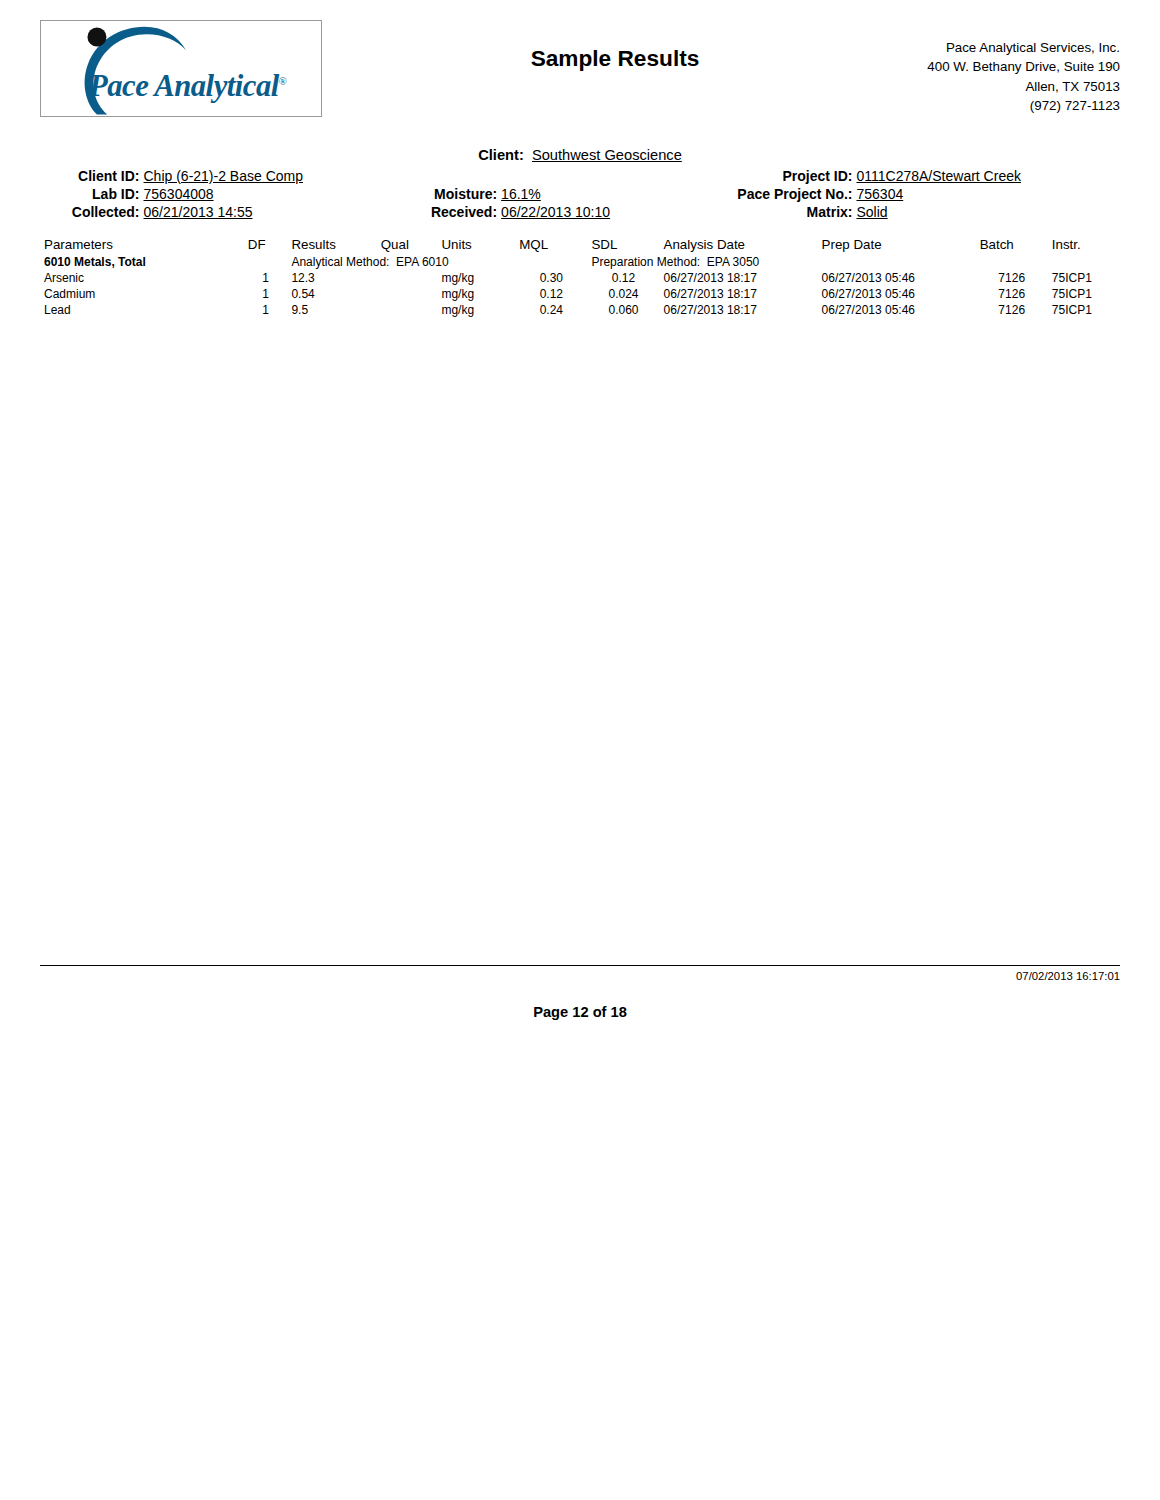Pace Analytical®
Sample Results
Pace Analytical Services, Inc.
400 W. Bethany Drive, Suite 190
Allen, TX 75013
(972) 727-1123
Client: Southwest Geoscience
| Client ID: | Chip (6-21)-2 Base Comp | | | Project ID: | 0111C278A/Stewart Creek |
| Lab ID: | 756304008 | Moisture: | 16.1% | Pace Project No.: | 756304 |
| Collected: | 06/21/2013 14:55 | Received: | 06/22/2013 10:10 | Matrix: | Solid |
| Parameters | DF | Results | Qual | Units | MQL | SDL | Analysis Date | Prep Date | Batch | Instr. |
| --- | --- | --- | --- | --- | --- | --- | --- | --- | --- | --- |
| 6010 Metals, Total | | Analytical Method: EPA 6010 | Preparation Method: EPA 3050 | | |
| Arsenic | 1 | 12.3 | | mg/kg | 0.30 | 0.12 | 06/27/2013 18:17 | 06/27/2013 05:46 | 7126 | 75ICP1 |
| Cadmium | 1 | 0.54 | | mg/kg | 0.12 | 0.024 | 06/27/2013 18:17 | 06/27/2013 05:46 | 7126 | 75ICP1 |
| Lead | 1 | 9.5 | | mg/kg | 0.24 | 0.060 | 06/27/2013 18:17 | 06/27/2013 05:46 | 7126 | 75ICP1 |
07/02/2013 16:17:01
Page 12 of 18